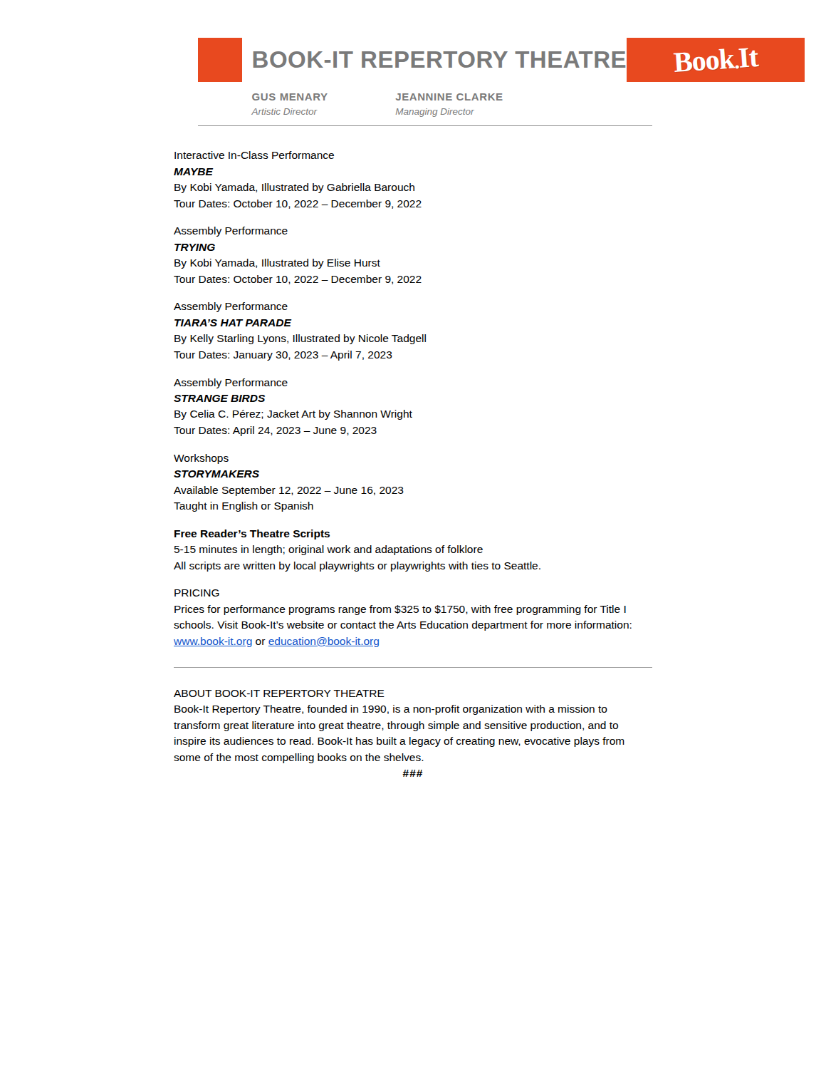BOOK-IT REPERTORY THEATRE
Book. It
GUS MENARY
Artistic Director
JEANNINE CLARKE
Managing Director
Interactive In-Class Performance
MAYBE
By Kobi Yamada, Illustrated by Gabriella Barouch
Tour Dates: October 10, 2022 – December 9, 2022
Assembly Performance
TRYING
By Kobi Yamada, Illustrated by Elise Hurst
Tour Dates: October 10, 2022 – December 9, 2022
Assembly Performance
TIARA’S HAT PARADE
By Kelly Starling Lyons, Illustrated by Nicole Tadgell
Tour Dates: January 30, 2023 – April 7, 2023
Assembly Performance
STRANGE BIRDS
By Celia C. Pérez; Jacket Art by Shannon Wright
Tour Dates: April 24, 2023 – June 9, 2023
Workshops
STORYMAKERS
Available September 12, 2022 – June 16, 2023
Taught in English or Spanish
Free Reader’s Theatre Scripts
5-15 minutes in length; original work and adaptations of folklore
All scripts are written by local playwrights or playwrights with ties to Seattle.
PRICING
Prices for performance programs range from $325 to $1750, with free programming for Title I schools. Visit Book-It’s website or contact the Arts Education department for more information: www.book-it.org or education@book-it.org
ABOUT BOOK-IT REPERTORY THEATRE
Book-It Repertory Theatre, founded in 1990, is a non-profit organization with a mission to transform great literature into great theatre, through simple and sensitive production, and to inspire its audiences to read. Book-It has built a legacy of creating new, evocative plays from some of the most compelling books on the shelves.
###